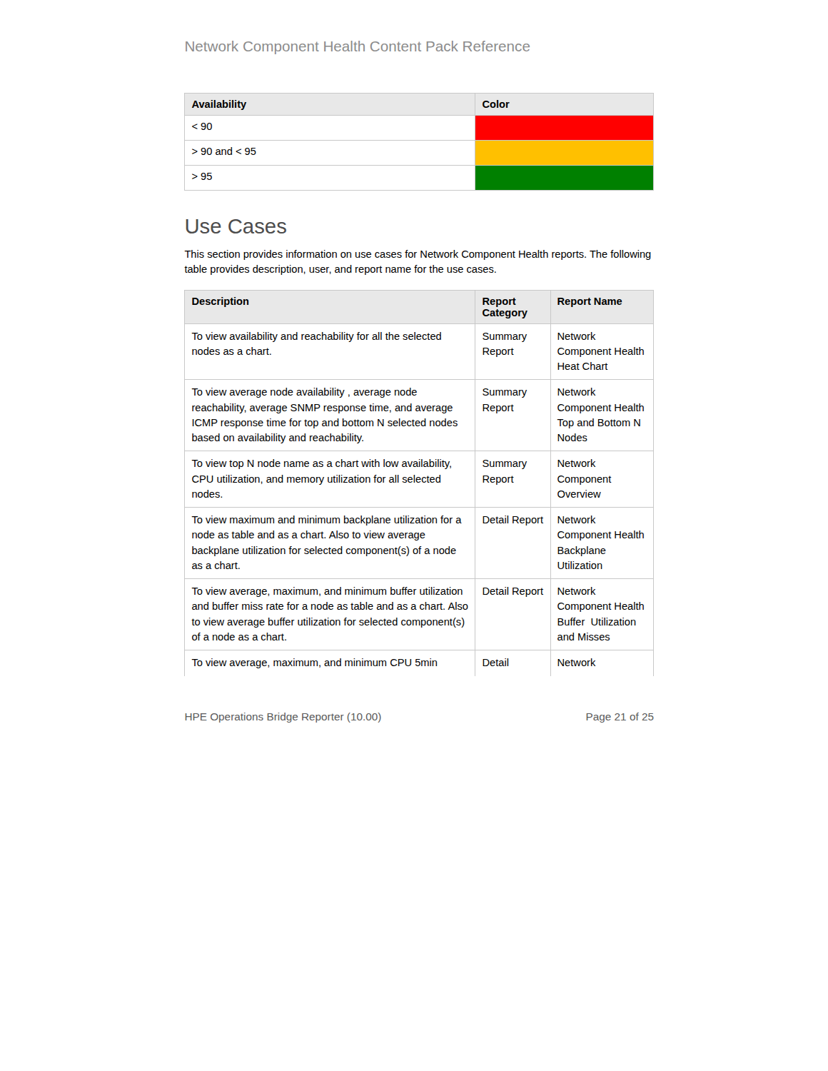Network Component Health Content Pack Reference
| Availability | Color |
| --- | --- |
| < 90 | |
| > 90 and < 95 | |
| > 95 | |
Use Cases
This section provides information on use cases for Network Component Health reports. The following table provides description, user, and report name for the use cases.
| Description | Report Category | Report Name |
| --- | --- | --- |
| To view availability and reachability for all the selected nodes as a chart. | Summary Report | Network Component Health Heat Chart |
| To view average node availability , average node reachability, average SNMP response time, and average ICMP response time for top and bottom N selected nodes based on availability and reachability. | Summary Report | Network Component Health Top and Bottom N Nodes |
| To view top N node name as a chart with low availability, CPU utilization, and memory utilization for all selected nodes. | Summary Report | Network Component Overview |
| To view maximum and minimum backplane utilization for a node as table and as a chart. Also to view average backplane utilization for selected component(s) of a node as a chart. | Detail Report | Network Component Health Backplane Utilization |
| To view average, maximum, and minimum buffer utilization and buffer miss rate for a node as table and as a chart. Also to view average buffer utilization for selected component(s) of a node as a chart. | Detail Report | Network Component Health Buffer Utilization and Misses |
| To view average, maximum, and minimum CPU 5min | Detail | Network |
HPE Operations Bridge Reporter (10.00)
Page 21 of 25